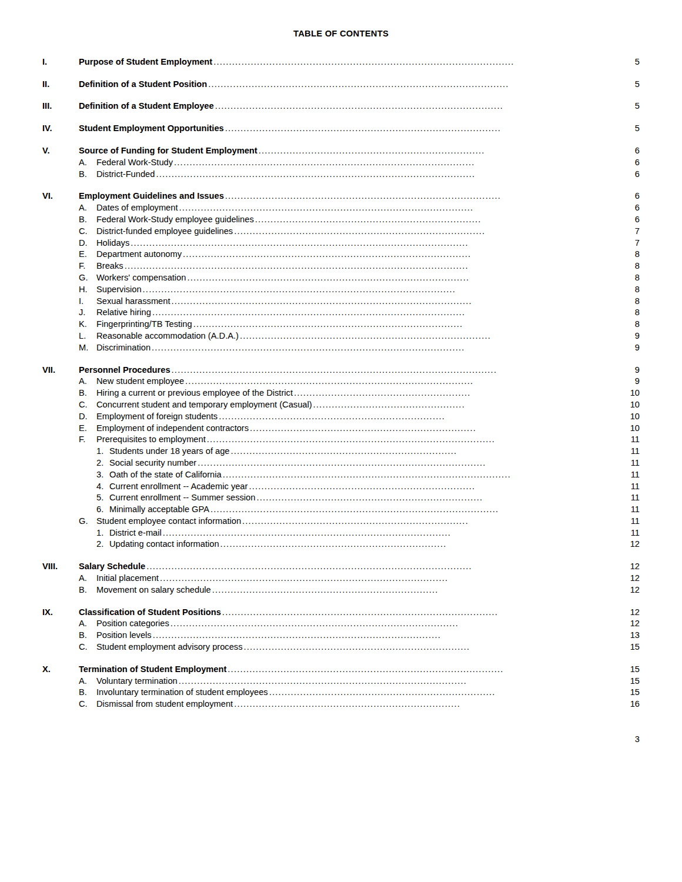TABLE OF CONTENTS
I. Purpose of Student Employment ................................................................................................. 5
II. Definition of a Student Position ................................................................................................. 5
III. Definition of a Student Employee ............................................................................................. 5
IV. Student Employment Opportunities ......................................................................................... 5
V. Source of Funding for Student Employment ......................................................................... 6
A. Federal Work-Study ................................................................................................. 6
B. District-Funded ....................................................................................................... 6
VI. Employment Guidelines and Issues ......................................................................................... 6
A. Dates of employment ............................................................................................... 6
B. Federal Work-Study employee guidelines ......................................................................... 6
C. District-funded employee guidelines ................................................................................. 7
D. Holidays ............................................................................................................. 7
E. Department autonomy ............................................................................................. 8
F. Breaks ............................................................................................................... 8
G. Workers' compensation ........................................................................................... 8
H. Supervision ..................................................................................................... 8
I. Sexual harassment ................................................................................................. 8
J. Relative hiring ..................................................................................................... 8
K. Fingerprinting/TB Testing ....................................................................................... 8
L. Reasonable accommodation (A.D.A.) ................................................................................. 9
M. Discrimination ..................................................................................................... 9
VII. Personnel Procedures ......................................................................................................... 9
A. New student employee ............................................................................................. 9
B. Hiring a current or previous employee of the District ......................................................... 10
C. Concurrent student and temporary employment (Casual) ................................................. 10
D. Employment of foreign students ......................................................................... 10
E. Employment of independent contractors ......................................................................... 10
F. Prerequisites to employment ............................................................................................. 11
1. Students under 18 years of age ......................................................................... 11
2. Social security number ............................................................................................. 11
3. Oath of the state of California ............................................................................................. 11
4. Current enrollment -- Academic year ......................................................................... 11
5. Current enrollment -- Summer session ......................................................................... 11
6. Minimally acceptable GPA ............................................................................................. 11
G. Student employee contact information ......................................................................... 11
1. District e-mail ............................................................................................. 11
2. Updating contact information ......................................................................... 12
VIII. Salary Schedule ......................................................................................................... 12
A. Initial placement ............................................................................................. 12
B. Movement on salary schedule ......................................................................... 12
IX. Classification of Student Positions ......................................................................................... 12
A. Position categories ............................................................................................. 12
B. Position levels ............................................................................................. 13
C. Student employment advisory process ......................................................................... 15
X. Termination of Student Employment ......................................................................................... 15
A. Voluntary termination ............................................................................................. 15
B. Involuntary termination of student employees ......................................................................... 15
C. Dismissal from student employment ......................................................................... 16
3